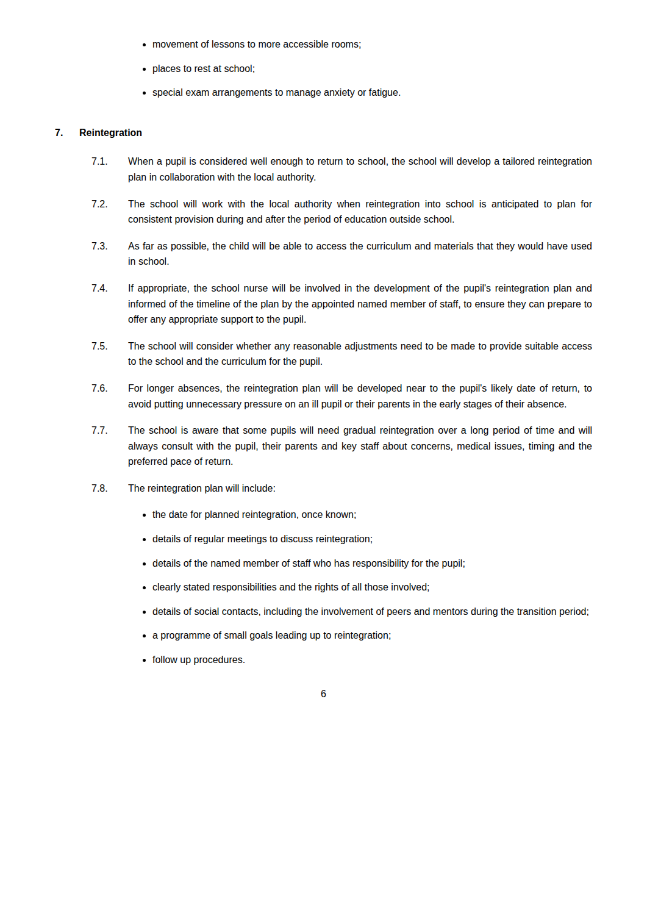movement of lessons to more accessible rooms;
places to rest at school;
special exam arrangements to manage anxiety or fatigue.
7.
Reintegration
7.1.
When a pupil is considered well enough to return to school, the school will develop a tailored reintegration plan in collaboration with the local authority.
7.2.
The school will work with the local authority when reintegration into school is anticipated to plan for consistent provision during and after the period of education outside school.
7.3.
As far as possible, the child will be able to access the curriculum and materials that they would have used in school.
7.4.
If appropriate, the school nurse will be involved in the development of the pupil's reintegration plan and informed of the timeline of the plan by the appointed named member of staff, to ensure they can prepare to offer any appropriate support to the pupil.
7.5.
The school will consider whether any reasonable adjustments need to be made to provide suitable access to the school and the curriculum for the pupil.
7.6.
For longer absences, the reintegration plan will be developed near to the pupil's likely date of return, to avoid putting unnecessary pressure on an ill pupil or their parents in the early stages of their absence.
7.7.
The school is aware that some pupils will need gradual reintegration over a long period of time and will always consult with the pupil, their parents and key staff about concerns, medical issues, timing and the preferred pace of return.
7.8.
The reintegration plan will include:
the date for planned reintegration, once known;
details of regular meetings to discuss reintegration;
details of the named member of staff who has responsibility for the pupil;
clearly stated responsibilities and the rights of all those involved;
details of social contacts, including the involvement of peers and mentors during the transition period;
a programme of small goals leading up to reintegration;
follow up procedures.
6